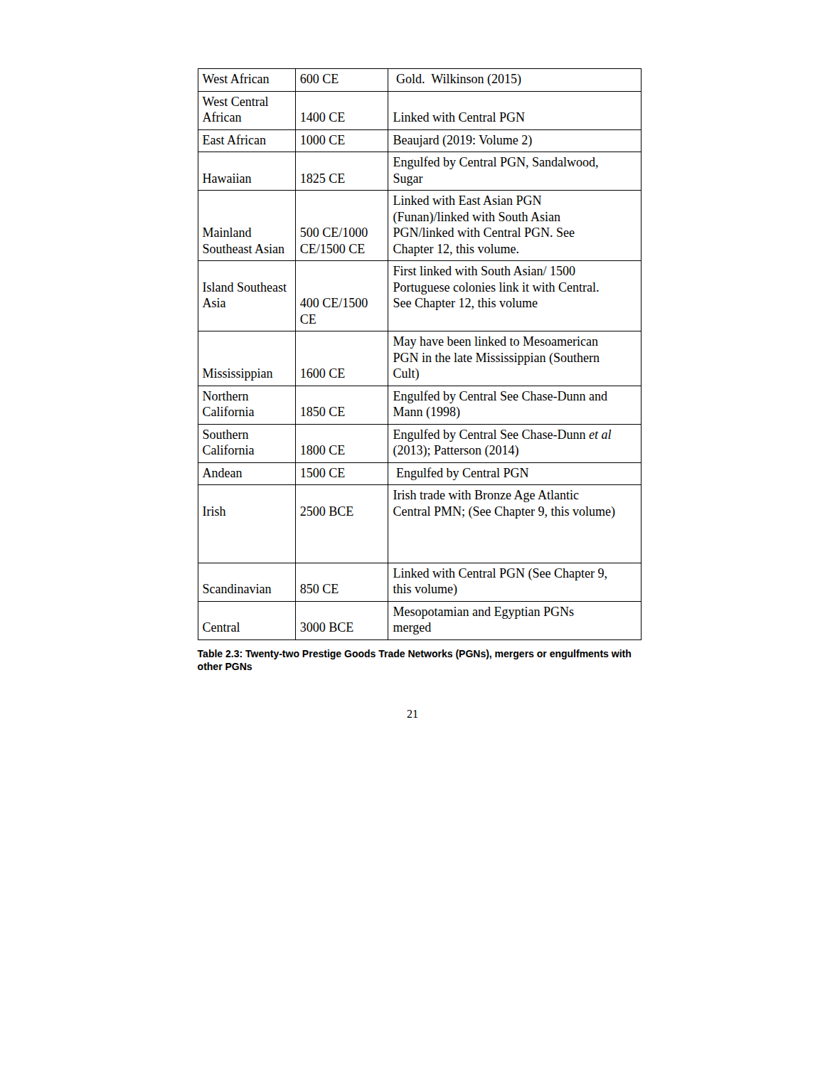| West African | 600 CE | Gold. Wilkinson (2015) |
| West Central African | 1400 CE | Linked with Central PGN |
| East African | 1000 CE | Beaujard (2019: Volume 2) |
| Hawaiian | 1825 CE | Engulfed by Central PGN, Sandalwood, Sugar |
| Mainland Southeast Asian | 500 CE/1000 CE/1500 CE | Linked with East Asian PGN (Funan)/linked with South Asian PGN/linked with Central PGN. See Chapter 12, this volume. |
| Island Southeast Asia | 400 CE/1500 CE | First linked with South Asian/ 1500 Portuguese colonies link it with Central. See Chapter 12, this volume |
| Mississippian | 1600 CE | May have been linked to Mesoamerican PGN in the late Mississippian (Southern Cult) |
| Northern California | 1850 CE | Engulfed by Central See Chase-Dunn and Mann (1998) |
| Southern California | 1800 CE | Engulfed by Central See Chase-Dunn et al (2013); Patterson (2014) |
| Andean | 1500 CE | Engulfed by Central PGN |
| Irish | 2500 BCE | Irish trade with Bronze Age Atlantic Central PMN; (See Chapter 9, this volume) |
| Scandinavian | 850 CE | Linked with Central PGN (See Chapter 9, this volume) |
| Central | 3000 BCE | Mesopotamian and Egyptian PGNs merged |
Table 2.3: Twenty-two Prestige Goods Trade Networks (PGNs), mergers or engulfments with other PGNs
21